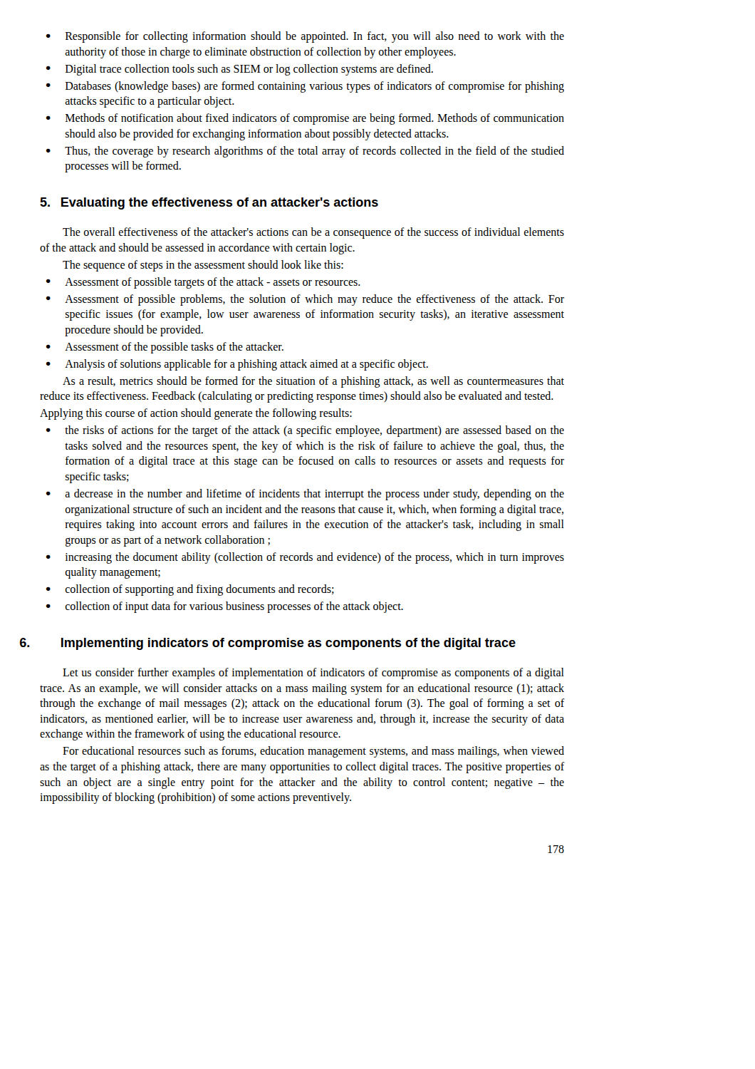Responsible for collecting information should be appointed. In fact, you will also need to work with the authority of those in charge to eliminate obstruction of collection by other employees.
Digital trace collection tools such as SIEM or log collection systems are defined.
Databases (knowledge bases) are formed containing various types of indicators of compromise for phishing attacks specific to a particular object.
Methods of notification about fixed indicators of compromise are being formed. Methods of communication should also be provided for exchanging information about possibly detected attacks.
Thus, the coverage by research algorithms of the total array of records collected in the field of the studied processes will be formed.
5. Evaluating the effectiveness of an attacker's actions
The overall effectiveness of the attacker's actions can be a consequence of the success of individual elements of the attack and should be assessed in accordance with certain logic.
The sequence of steps in the assessment should look like this:
Assessment of possible targets of the attack - assets or resources.
Assessment of possible problems, the solution of which may reduce the effectiveness of the attack. For specific issues (for example, low user awareness of information security tasks), an iterative assessment procedure should be provided.
Assessment of the possible tasks of the attacker.
Analysis of solutions applicable for a phishing attack aimed at a specific object.
As a result, metrics should be formed for the situation of a phishing attack, as well as countermeasures that reduce its effectiveness. Feedback (calculating or predicting response times) should also be evaluated and tested.
Applying this course of action should generate the following results:
the risks of actions for the target of the attack (a specific employee, department) are assessed based on the tasks solved and the resources spent, the key of which is the risk of failure to achieve the goal, thus, the formation of a digital trace at this stage can be focused on calls to resources or assets and requests for specific tasks;
a decrease in the number and lifetime of incidents that interrupt the process under study, depending on the organizational structure of such an incident and the reasons that cause it, which, when forming a digital trace, requires taking into account errors and failures in the execution of the attacker's task, including in small groups or as part of a network collaboration ;
increasing the document ability (collection of records and evidence) of the process, which in turn improves quality management;
collection of supporting and fixing documents and records;
collection of input data for various business processes of the attack object.
6. Implementing indicators of compromise as components of the digital trace
Let us consider further examples of implementation of indicators of compromise as components of a digital trace. As an example, we will consider attacks on a mass mailing system for an educational resource (1); attack through the exchange of mail messages (2); attack on the educational forum (3). The goal of forming a set of indicators, as mentioned earlier, will be to increase user awareness and, through it, increase the security of data exchange within the framework of using the educational resource.
For educational resources such as forums, education management systems, and mass mailings, when viewed as the target of a phishing attack, there are many opportunities to collect digital traces. The positive properties of such an object are a single entry point for the attacker and the ability to control content; negative – the impossibility of blocking (prohibition) of some actions preventively.
178